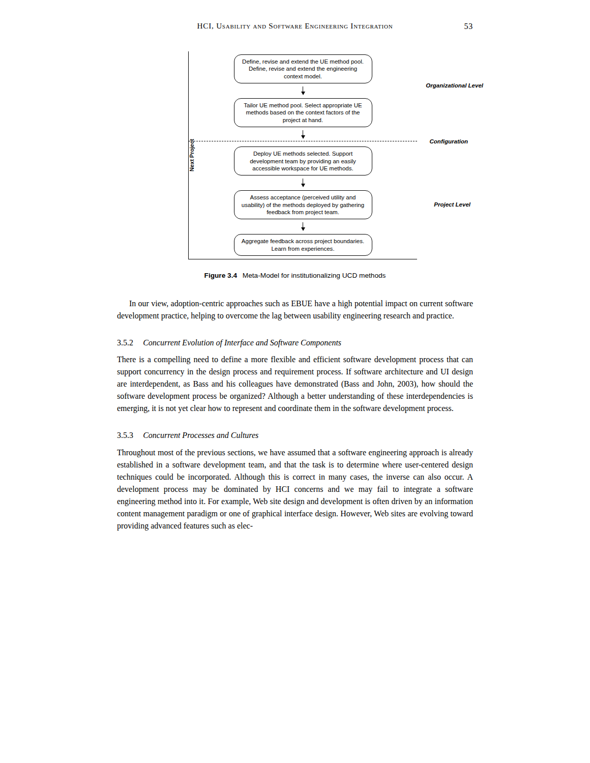HCI, Usability and Software Engineering Integration 53
Next Project
Define, revise and extend the UE method pool. Define, revise and extend the engineering context model.
Tailor UE method pool. Select appropriate UE methods based on the context factors of the project at hand.
Organizational Level
Configuration
Deploy UE methods selected. Support development team by providing an easily accessible workspace for UE methods.
Assess acceptance (perceived utility and usability) of the methods deployed by gathering feedback from project team.
Project Level
Aggregate feedback across project boundaries. Learn from experiences.
Figure 3.4 Meta-Model for institutionalizing UCD methods
In our view, adoption-centric approaches such as EBUE have a high potential impact on current software development practice, helping to overcome the lag between usability engineering research and practice.
3.5.2 Concurrent Evolution of Interface and Software Components
There is a compelling need to define a more flexible and efficient software development process that can support concurrency in the design process and requirement process. If software architecture and UI design are interdependent, as Bass and his colleagues have demonstrated (Bass and John, 2003), how should the software development process be organized? Although a better understanding of these interdependencies is emerging, it is not yet clear how to represent and coordinate them in the software development process.
3.5.3 Concurrent Processes and Cultures
Throughout most of the previous sections, we have assumed that a software engineering approach is already established in a software development team, and that the task is to determine where user-centered design techniques could be incorporated. Although this is correct in many cases, the inverse can also occur. A development process may be dominated by HCI concerns and we may fail to integrate a software engineering method into it. For example, Web site design and development is often driven by an information content management paradigm or one of graphical interface design. However, Web sites are evolving toward providing advanced features such as elec-